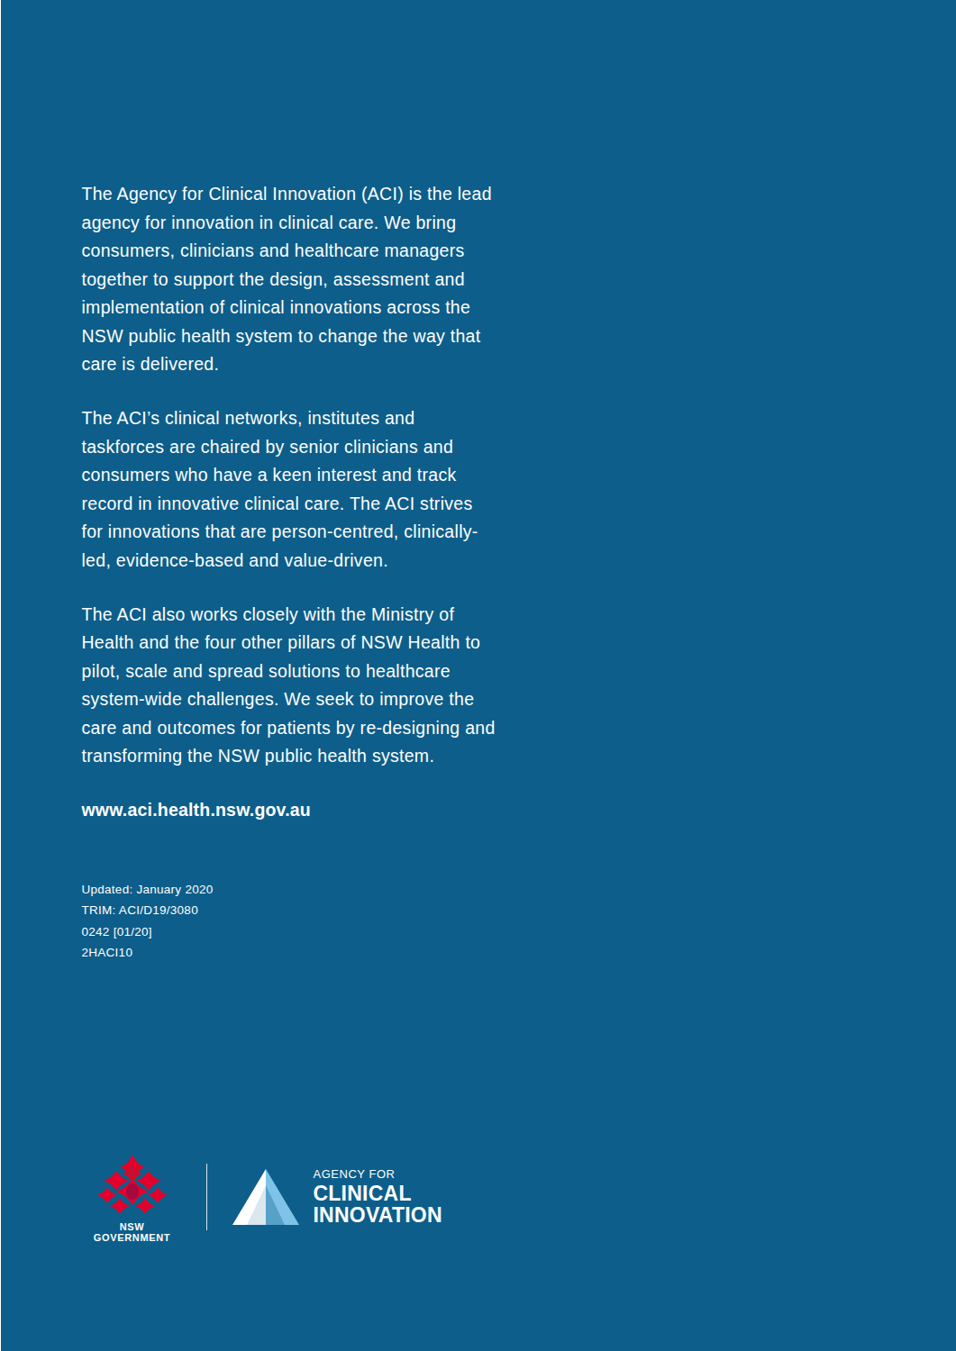The Agency for Clinical Innovation (ACI) is the lead agency for innovation in clinical care. We bring consumers, clinicians and healthcare managers together to support the design, assessment and implementation of clinical innovations across the NSW public health system to change the way that care is delivered.
The ACI’s clinical networks, institutes and taskforces are chaired by senior clinicians and consumers who have a keen interest and track record in innovative clinical care. The ACI strives for innovations that are person-centred, clinically-led, evidence-based and value-driven.
The ACI also works closely with the Ministry of Health and the four other pillars of NSW Health to pilot, scale and spread solutions to healthcare system-wide challenges. We seek to improve the care and outcomes for patients by re-designing and transforming the NSW public health system.
www.aci.health.nsw.gov.au
Updated: January 2020
TRIM: ACI/D19/3080
0242 [01/20]
2HACI10
NSW
GOVERNMENT
AGENCY FOR CLINICAL INNOVATION